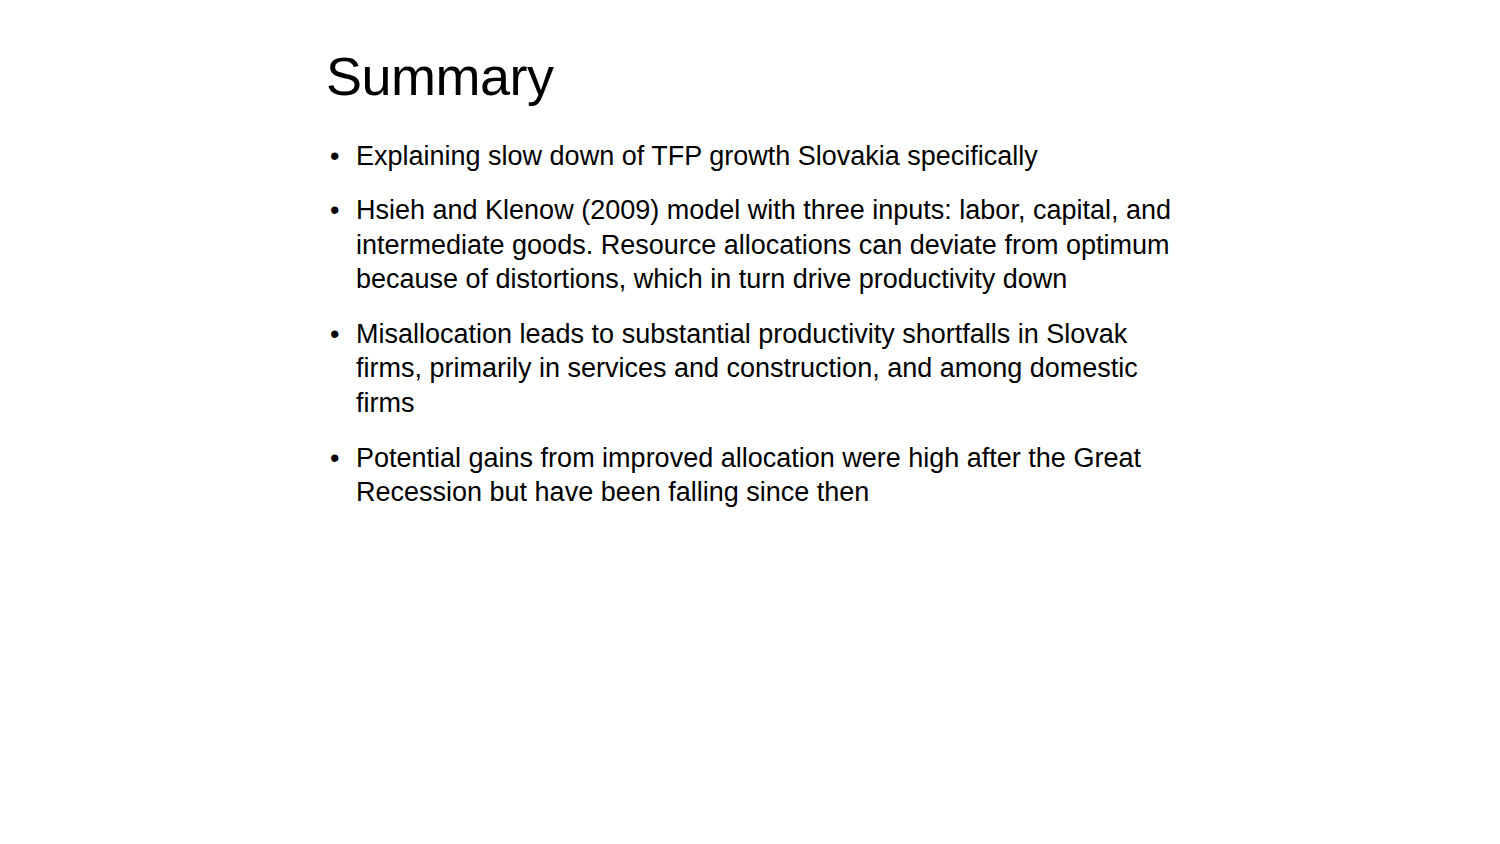Summary
Explaining slow down of TFP growth Slovakia specifically
Hsieh and Klenow (2009) model with three inputs: labor, capital, and intermediate goods. Resource allocations can deviate from optimum because of distortions, which in turn drive productivity down
Misallocation leads to substantial productivity shortfalls in Slovak firms, primarily in services and construction, and among domestic firms
Potential gains from improved allocation were high after the Great Recession but have been falling since then